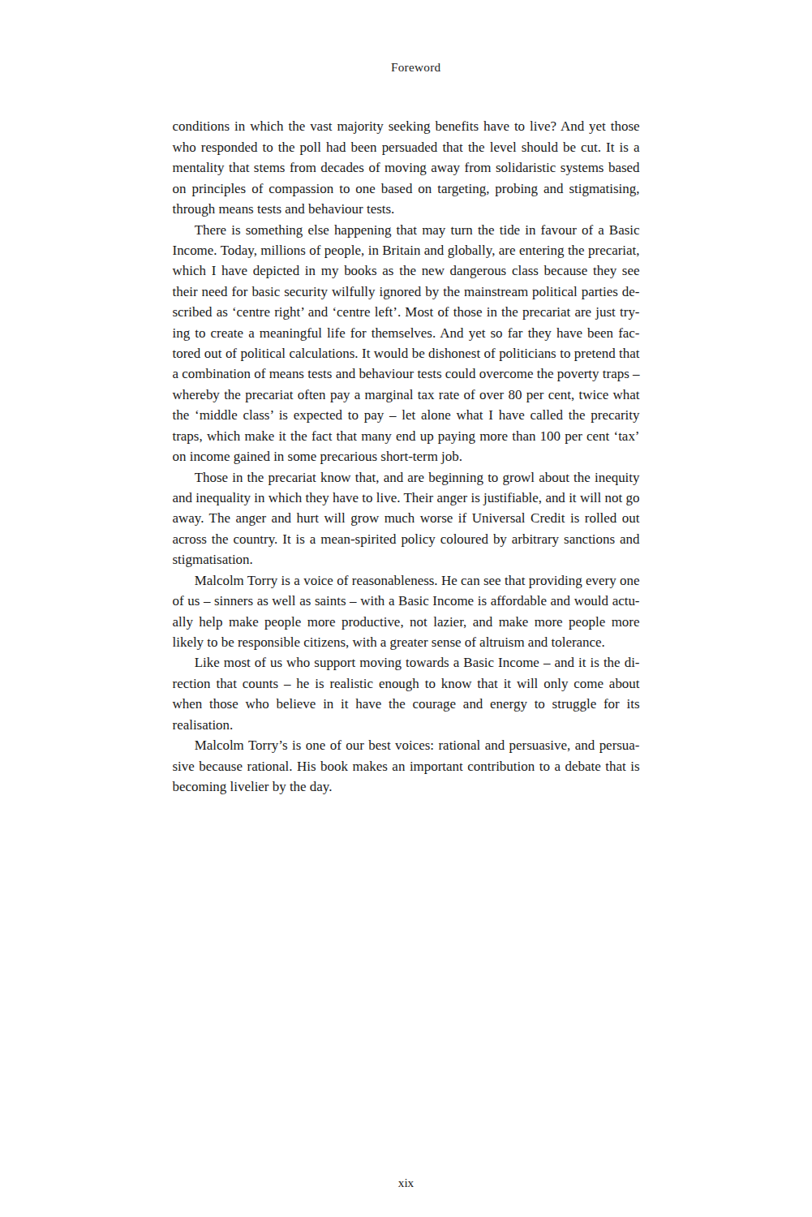Foreword
conditions in which the vast majority seeking benefits have to live? And yet those who responded to the poll had been persuaded that the level should be cut. It is a mentality that stems from decades of moving away from solidaristic systems based on principles of compassion to one based on targeting, probing and stigmatising, through means tests and behaviour tests.
There is something else happening that may turn the tide in favour of a Basic Income. Today, millions of people, in Britain and globally, are entering the precariat, which I have depicted in my books as the new dangerous class because they see their need for basic security wilfully ignored by the mainstream political parties described as ‘centre right’ and ‘centre left’. Most of those in the precariat are just trying to create a meaningful life for themselves. And yet so far they have been factored out of political calculations. It would be dishonest of politicians to pretend that a combination of means tests and behaviour tests could overcome the poverty traps – whereby the precariat often pay a marginal tax rate of over 80 per cent, twice what the ‘middle class’ is expected to pay – let alone what I have called the precarity traps, which make it the fact that many end up paying more than 100 per cent ‘tax’ on income gained in some precarious short-term job.
Those in the precariat know that, and are beginning to growl about the inequity and inequality in which they have to live. Their anger is justifiable, and it will not go away. The anger and hurt will grow much worse if Universal Credit is rolled out across the country. It is a mean-spirited policy coloured by arbitrary sanctions and stigmatisation.
Malcolm Torry is a voice of reasonableness. He can see that providing every one of us – sinners as well as saints – with a Basic Income is affordable and would actually help make people more productive, not lazier, and make more people more likely to be responsible citizens, with a greater sense of altruism and tolerance.
Like most of us who support moving towards a Basic Income – and it is the direction that counts – he is realistic enough to know that it will only come about when those who believe in it have the courage and energy to struggle for its realisation.
Malcolm Torry’s is one of our best voices: rational and persuasive, and persuasive because rational. His book makes an important contribution to a debate that is becoming livelier by the day.
xix